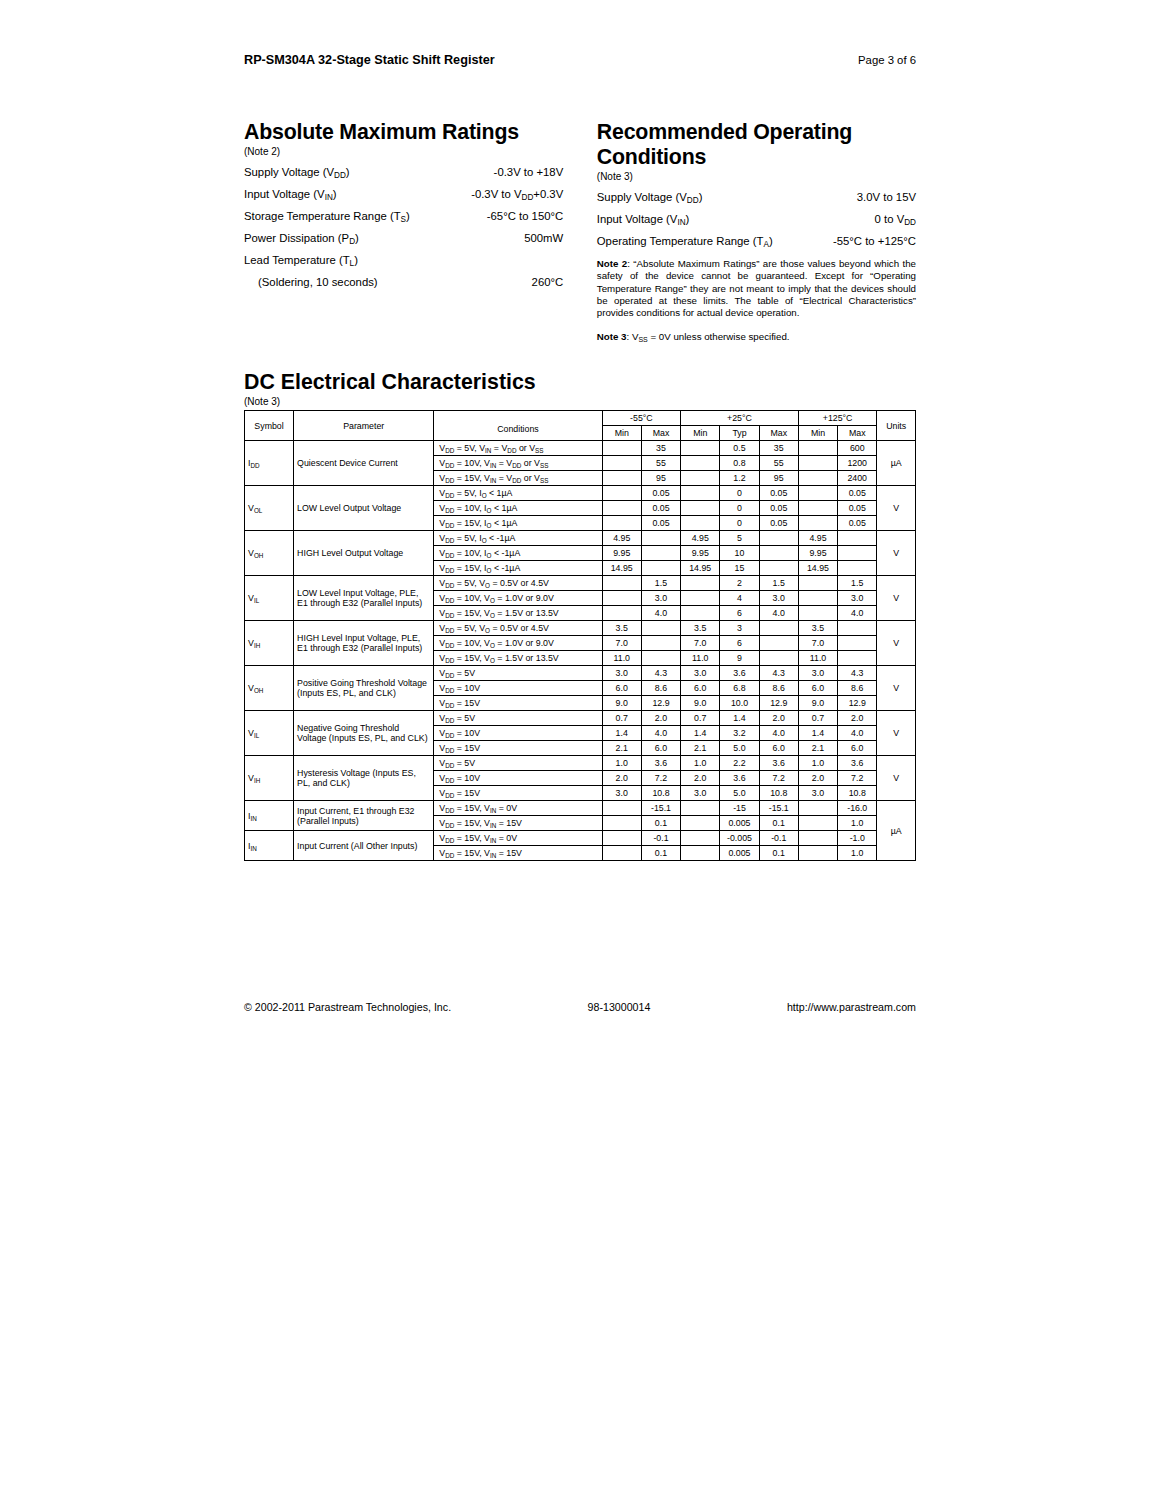RP-SM304A 32-Stage Static Shift Register
Page 3 of 6
Absolute Maximum Ratings
(Note 2)
Supply Voltage (VDD)
-0.3V to +18V
Input Voltage (VIN)
-0.3V to VDD+0.3V
Storage Temperature Range (TS)
-65°C to 150°C
Power Dissipation (PD)
500mW
Lead Temperature (TL)
(Soldering, 10 seconds)
260°C
Recommended Operating Conditions
(Note 3)
Supply Voltage (VDD)
3.0V to 15V
Input Voltage (VIN)
0 to VDD
Operating Temperature Range (TA)
-55°C to +125°C
Note 2: “Absolute Maximum Ratings” are those values beyond which the safety of the device cannot be guaranteed. Except for “Operating Temperature Range” they are not meant to imply that the devices should be operated at these limits. The table of “Electrical Characteristics” provides conditions for actual device operation.
Note 3: VSS = 0V unless otherwise specified.
DC Electrical Characteristics
(Note 3)
| Symbol | Parameter | Conditions | -55°C | +25°C | +125°C | Units |
| --- | --- | --- | --- | --- | --- | --- |
| Min | Max | Min | Typ | Max | Min | Max |
| I DD | Quiescent Device Current | V DD = 5V, V IN = V DD or V SS | | 35 | | 0.5 | 35 | | 600 | µA |
| V DD = 10V, V IN = V DD or V SS | | 55 | | 0.8 | 55 | | 1200 |
| V DD = 15V, V IN = V DD or V SS | | 95 | | 1.2 | 95 | | 2400 |
| V OL | LOW Level Output Voltage | V DD = 5V, I O < 1µA | | 0.05 | | 0 | 0.05 | | 0.05 | V |
| V DD = 10V, I O < 1µA | | 0.05 | | 0 | 0.05 | | 0.05 |
| V DD = 15V, I O < 1µA | | 0.05 | | 0 | 0.05 | | 0.05 |
| V OH | HIGH Level Output Voltage | V DD = 5V, I O < -1µA | 4.95 | | 4.95 | 5 | | 4.95 | | V |
| V DD = 10V, I O < -1µA | 9.95 | | 9.95 | 10 | | 9.95 | |
| V DD = 15V, I O < -1µA | 14.95 | | 14.95 | 15 | | 14.95 | |
| V IL | LOW Level Input Voltage, PLE, E1 through E32 (Parallel Inputs) | V DD = 5V, V O = 0.5V or 4.5V | | 1.5 | | 2 | 1.5 | | 1.5 | V |
| V DD = 10V, V O = 1.0V or 9.0V | | 3.0 | | 4 | 3.0 | | 3.0 |
| V DD = 15V, V O = 1.5V or 13.5V | | 4.0 | | 6 | 4.0 | | 4.0 |
| V IH | HIGH Level Input Voltage, PLE, E1 through E32 (Parallel Inputs) | V DD = 5V, V O = 0.5V or 4.5V | 3.5 | | 3.5 | 3 | | 3.5 | | V |
| V DD = 10V, V O = 1.0V or 9.0V | 7.0 | | 7.0 | 6 | | 7.0 | |
| V DD = 15V, V O = 1.5V or 13.5V | 11.0 | | 11.0 | 9 | | 11.0 | |
| V OH | Positive Going Threshold Voltage (Inputs ES, PL, and CLK) | V DD = 5V | 3.0 | 4.3 | 3.0 | 3.6 | 4.3 | 3.0 | 4.3 | V |
| V DD = 10V | 6.0 | 8.6 | 6.0 | 6.8 | 8.6 | 6.0 | 8.6 |
| V DD = 15V | 9.0 | 12.9 | 9.0 | 10.0 | 12.9 | 9.0 | 12.9 |
| V IL | Negative Going Threshold Voltage (Inputs ES, PL, and CLK) | V DD = 5V | 0.7 | 2.0 | 0.7 | 1.4 | 2.0 | 0.7 | 2.0 | V |
| V DD = 10V | 1.4 | 4.0 | 1.4 | 3.2 | 4.0 | 1.4 | 4.0 |
| V DD = 15V | 2.1 | 6.0 | 2.1 | 5.0 | 6.0 | 2.1 | 6.0 |
| V IH | Hysteresis Voltage (Inputs ES, PL, and CLK) | V DD = 5V | 1.0 | 3.6 | 1.0 | 2.2 | 3.6 | 1.0 | 3.6 | V |
| V DD = 10V | 2.0 | 7.2 | 2.0 | 3.6 | 7.2 | 2.0 | 7.2 |
| V DD = 15V | 3.0 | 10.8 | 3.0 | 5.0 | 10.8 | 3.0 | 10.8 |
| I IN | Input Current, E1 through E32 (Parallel Inputs) | V DD = 15V, V IN = 0V | | -15.1 | | -15 | -15.1 | | -16.0 | µA |
| V DD = 15V, V IN = 15V | | 0.1 | | 0.005 | 0.1 | | 1.0 |
| I IN | Input Current (All Other Inputs) | V DD = 15V, V IN = 0V | | -0.1 | | -0.005 | -0.1 | | -1.0 |
| V DD = 15V, V IN = 15V | | 0.1 | | 0.005 | 0.1 | | 1.0 |
© 2002-2011 Parastream Technologies, Inc.
98-13000014
http://www.parastream.com